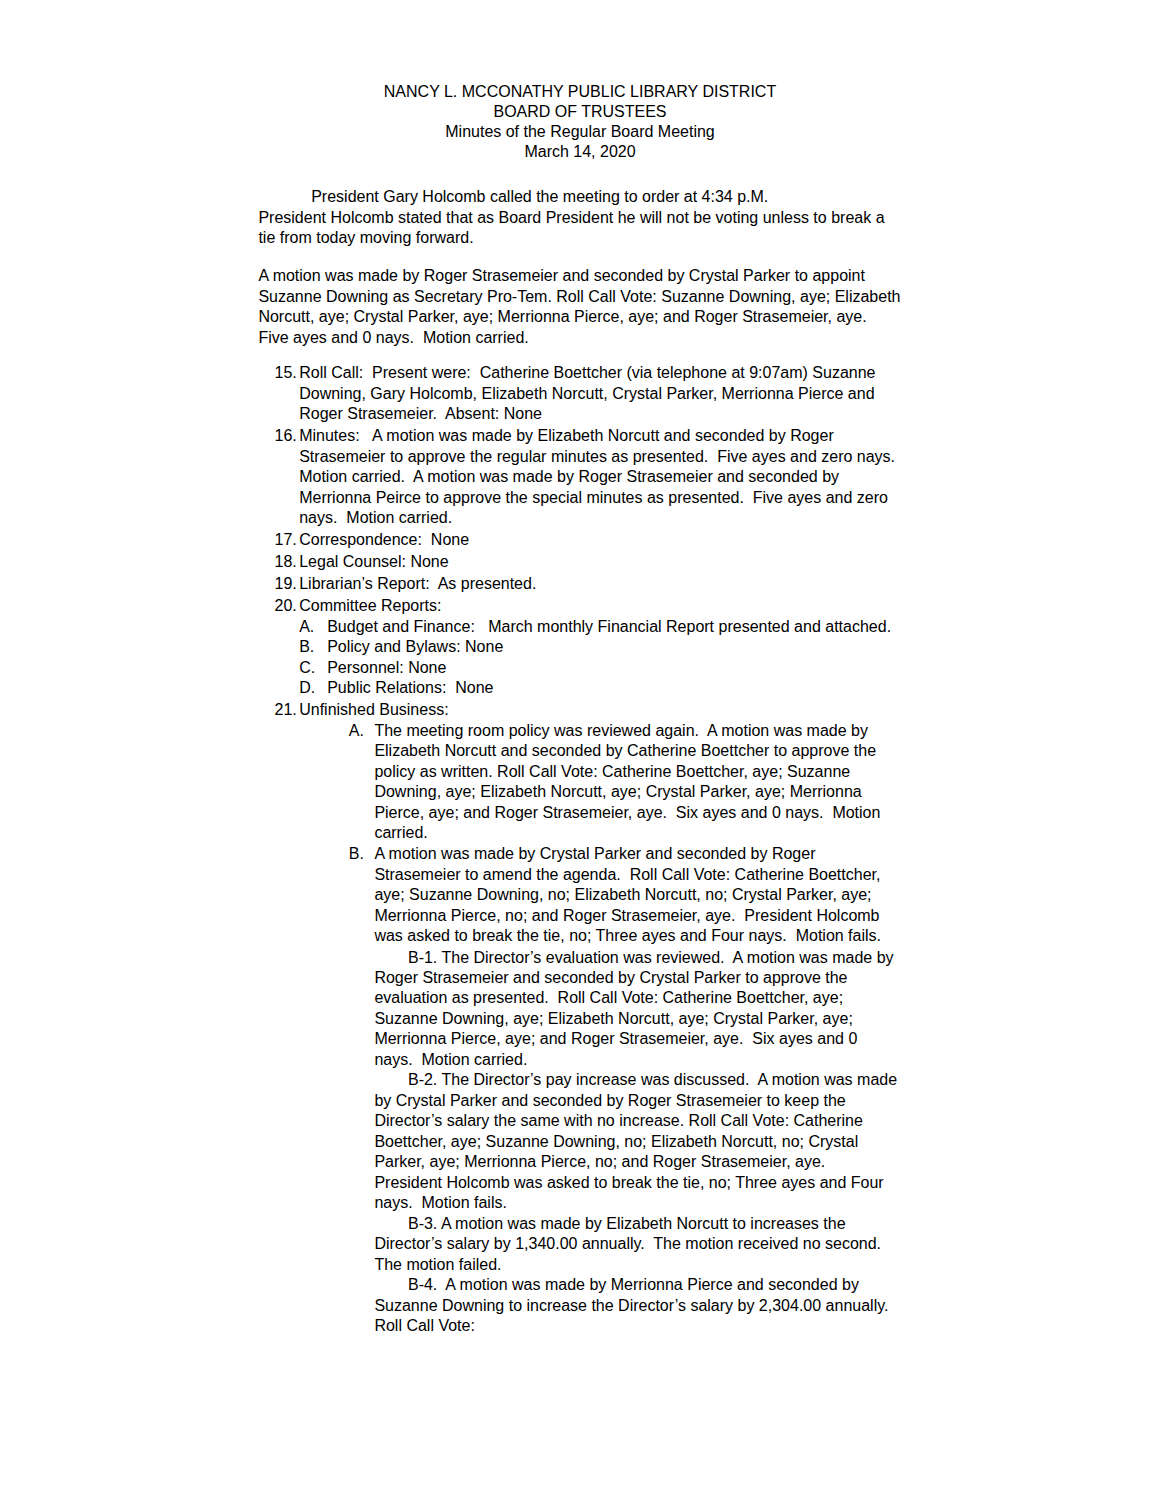NANCY L. MCCONATHY PUBLIC LIBRARY DISTRICT
BOARD OF TRUSTEES
Minutes of the Regular Board Meeting
March 14, 2020
President Gary Holcomb called the meeting to order at 4:34 p.M.
President Holcomb stated that as Board President he will not be voting unless to break a tie from today moving forward.
A motion was made by Roger Strasemeier and seconded by Crystal Parker to appoint Suzanne Downing as Secretary Pro-Tem. Roll Call Vote: Suzanne Downing, aye; Elizabeth Norcutt, aye; Crystal Parker, aye; Merrionna Pierce, aye; and Roger Strasemeier, aye. Five ayes and 0 nays. Motion carried.
15. Roll Call: Present were: Catherine Boettcher (via telephone at 9:07am) Suzanne Downing, Gary Holcomb, Elizabeth Norcutt, Crystal Parker, Merrionna Pierce and Roger Strasemeier. Absent: None
16. Minutes: A motion was made by Elizabeth Norcutt and seconded by Roger Strasemeier to approve the regular minutes as presented. Five ayes and zero nays. Motion carried. A motion was made by Roger Strasemeier and seconded by Merrionna Peirce to approve the special minutes as presented. Five ayes and zero nays. Motion carried.
17. Correspondence: None
18. Legal Counsel: None
19. Librarian’s Report: As presented.
20. Committee Reports:
A. Budget and Finance: March monthly Financial Report presented and attached.
B. Policy and Bylaws: None
C. Personnel: None
D. Public Relations: None
21. Unfinished Business:
A. The meeting room policy was reviewed again. A motion was made by Elizabeth Norcutt and seconded by Catherine Boettcher to approve the policy as written. Roll Call Vote: Catherine Boettcher, aye; Suzanne Downing, aye; Elizabeth Norcutt, aye; Crystal Parker, aye; Merrionna Pierce, aye; and Roger Strasemeier, aye. Six ayes and 0 nays. Motion carried.
B. A motion was made by Crystal Parker and seconded by Roger Strasemeier to amend the agenda. Roll Call Vote: Catherine Boettcher, aye; Suzanne Downing, no; Elizabeth Norcutt, no; Crystal Parker, aye; Merrionna Pierce, no; and Roger Strasemeier, aye. President Holcomb was asked to break the tie, no; Three ayes and Four nays. Motion fails.
B-1. The Director’s evaluation was reviewed. A motion was made by Roger Strasemeier and seconded by Crystal Parker to approve the evaluation as presented. Roll Call Vote: Catherine Boettcher, aye; Suzanne Downing, aye; Elizabeth Norcutt, aye; Crystal Parker, aye; Merrionna Pierce, aye; and Roger Strasemeier, aye. Six ayes and 0 nays. Motion carried.
B-2. The Director’s pay increase was discussed. A motion was made by Crystal Parker and seconded by Roger Strasemeier to keep the Director’s salary the same with no increase. Roll Call Vote: Catherine Boettcher, aye; Suzanne Downing, no; Elizabeth Norcutt, no; Crystal Parker, aye; Merrionna Pierce, no; and Roger Strasemeier, aye. President Holcomb was asked to break the tie, no; Three ayes and Four nays. Motion fails.
B-3. A motion was made by Elizabeth Norcutt to increases the Director’s salary by 1,340.00 annually. The motion received no second. The motion failed.
B-4. A motion was made by Merrionna Pierce and seconded by Suzanne Downing to increase the Director’s salary by 2,304.00 annually. Roll Call Vote: